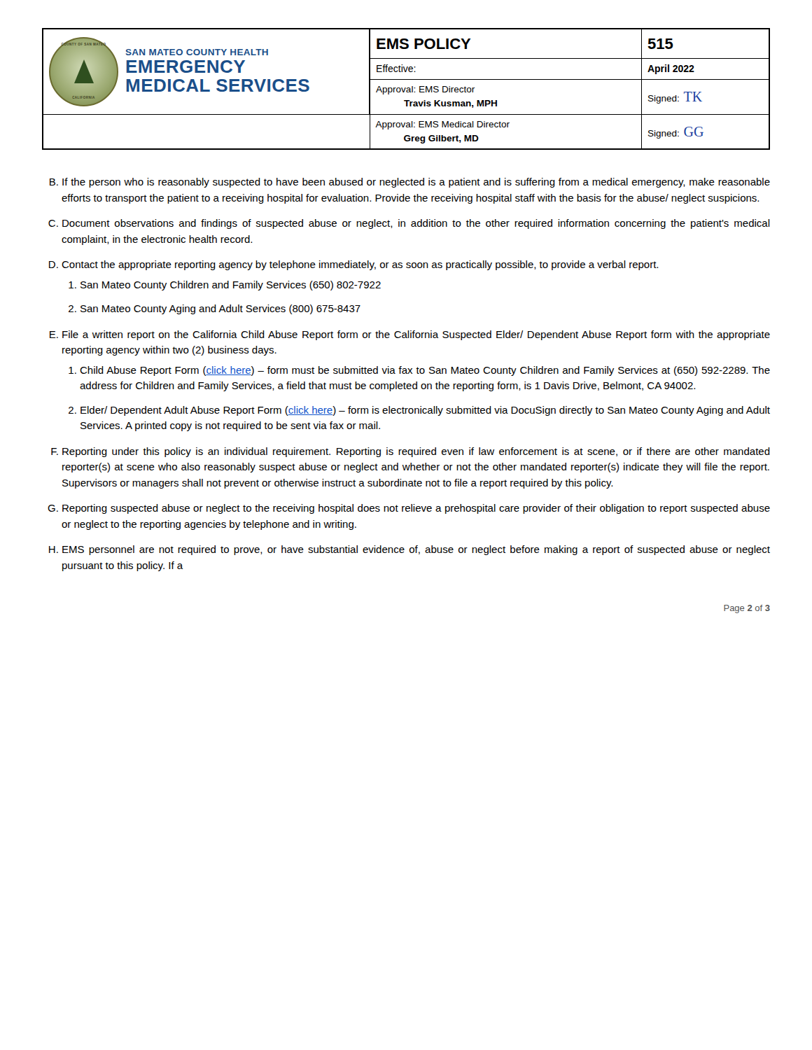| SAN MATEO COUNTY HEALTH Emergency Medical Services | EMS POLICY | 515 |
| Effective: | April 2022 |
| Approval: EMS Director Travis Kusman, MPH | Signed: TK |
| | Approval: EMS Medical Director Greg Gilbert, MD | Signed: GG |
If the person who is reasonably suspected to have been abused or neglected is a patient and is suffering from a medical emergency, make reasonable efforts to transport the patient to a receiving hospital for evaluation. Provide the receiving hospital staff with the basis for the abuse/ neglect suspicions.
Document observations and findings of suspected abuse or neglect, in addition to the other required information concerning the patient's medical complaint, in the electronic health record.
Contact the appropriate reporting agency by telephone immediately, or as soon as practically possible, to provide a verbal report.
San Mateo County Children and Family Services (650) 802-7922
San Mateo County Aging and Adult Services (800) 675-8437
File a written report on the California Child Abuse Report form or the California Suspected Elder/ Dependent Abuse Report form with the appropriate reporting agency within two (2) business days.
Child Abuse Report Form (click here) – form must be submitted via fax to San Mateo County Children and Family Services at (650) 592-2289. The address for Children and Family Services, a field that must be completed on the reporting form, is 1 Davis Drive, Belmont, CA 94002.
Elder/ Dependent Adult Abuse Report Form (click here) – form is electronically submitted via DocuSign directly to San Mateo County Aging and Adult Services. A printed copy is not required to be sent via fax or mail.
Reporting under this policy is an individual requirement. Reporting is required even if law enforcement is at scene, or if there are other mandated reporter(s) at scene who also reasonably suspect abuse or neglect and whether or not the other mandated reporter(s) indicate they will file the report. Supervisors or managers shall not prevent or otherwise instruct a subordinate not to file a report required by this policy.
Reporting suspected abuse or neglect to the receiving hospital does not relieve a prehospital care provider of their obligation to report suspected abuse or neglect to the reporting agencies by telephone and in writing.
EMS personnel are not required to prove, or have substantial evidence of, abuse or neglect before making a report of suspected abuse or neglect pursuant to this policy. If a
Page 2 of 3